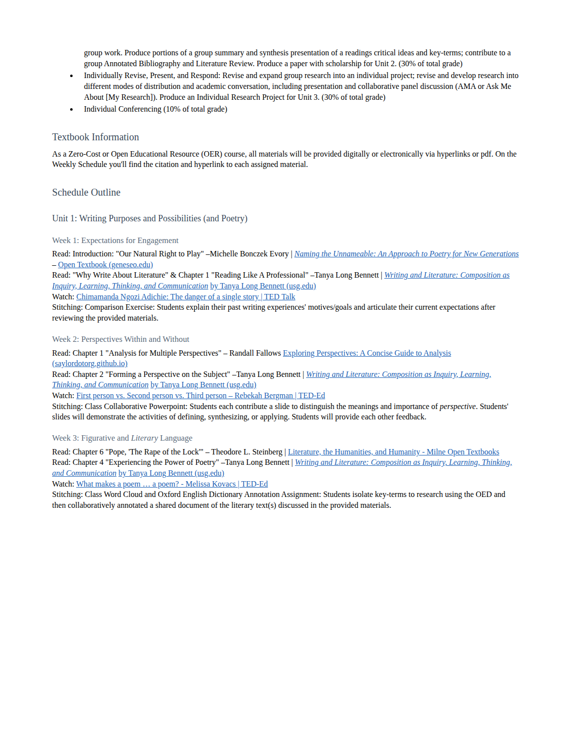group work. Produce portions of a group summary and synthesis presentation of a readings critical ideas and key-terms; contribute to a group Annotated Bibliography and Literature Review. Produce a paper with scholarship for Unit 2. (30% of total grade)
Individually Revise, Present, and Respond: Revise and expand group research into an individual project; revise and develop research into different modes of distribution and academic conversation, including presentation and collaborative panel discussion (AMA or Ask Me About [My Research]). Produce an Individual Research Project for Unit 3. (30% of total grade)
Individual Conferencing (10% of total grade)
Textbook Information
As a Zero-Cost or Open Educational Resource (OER) course, all materials will be provided digitally or electronically via hyperlinks or pdf. On the Weekly Schedule you'll find the citation and hyperlink to each assigned material.
Schedule Outline
Unit 1: Writing Purposes and Possibilities (and Poetry)
Week 1: Expectations for Engagement
Read: Introduction: "Our Natural Right to Play" –Michelle Bonczek Evory | Naming the Unnameable: An Approach to Poetry for New Generations – Open Textbook (geneseo.edu)
Read: "Why Write About Literature" & Chapter 1 "Reading Like A Professional" –Tanya Long Bennett | Writing and Literature: Composition as Inquiry, Learning, Thinking, and Communication by Tanya Long Bennett (usg.edu)
Watch: Chimamanda Ngozi Adichie: The danger of a single story | TED Talk
Stitching: Comparison Exercise: Students explain their past writing experiences' motives/goals and articulate their current expectations after reviewing the provided materials.
Week 2: Perspectives Within and Without
Read: Chapter 1 "Analysis for Multiple Perspectives" – Randall Fallows Exploring Perspectives: A Concise Guide to Analysis (saylordotorg.github.io)
Read: Chapter 2 "Forming a Perspective on the Subject" –Tanya Long Bennett | Writing and Literature: Composition as Inquiry, Learning, Thinking, and Communication by Tanya Long Bennett (usg.edu)
Watch: First person vs. Second person vs. Third person – Rebekah Bergman | TED-Ed
Stitching: Class Collaborative Powerpoint: Students each contribute a slide to distinguish the meanings and importance of perspective. Students' slides will demonstrate the activities of defining, synthesizing, or applying. Students will provide each other feedback.
Week 3: Figurative and Literary Language
Read: Chapter 6 "Pope, 'The Rape of the Lock'" – Theodore L. Steinberg | Literature, the Humanities, and Humanity - Milne Open Textbooks
Read: Chapter 4 "Experiencing the Power of Poetry" –Tanya Long Bennett | Writing and Literature: Composition as Inquiry, Learning, Thinking, and Communication by Tanya Long Bennett (usg.edu)
Watch: What makes a poem … a poem? - Melissa Kovacs | TED-Ed
Stitching: Class Word Cloud and Oxford English Dictionary Annotation Assignment: Students isolate key-terms to research using the OED and then collaboratively annotated a shared document of the literary text(s) discussed in the provided materials.